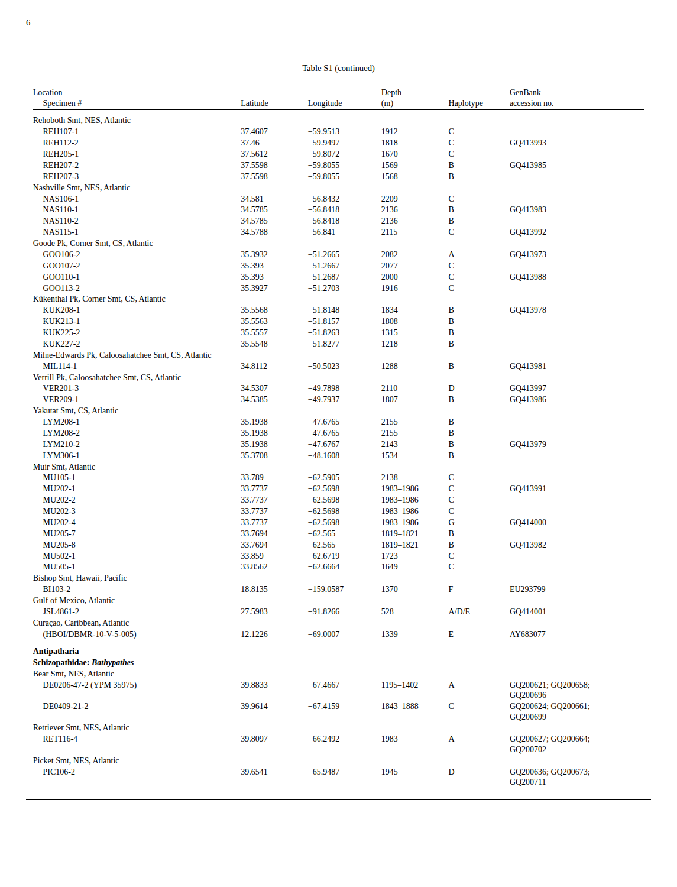6
Table S1 (continued)
| Location Specimen # | Latitude | Longitude | Depth (m) | Haplotype | GenBank accession no. |
| --- | --- | --- | --- | --- | --- |
| Rehoboth Smt, NES, Atlantic |
| REH107-1 | 37.4607 | −59.9513 | 1912 | C | |
| REH112-2 | 37.46 | −59.9497 | 1818 | C | GQ413993 |
| REH205-1 | 37.5612 | −59.8072 | 1670 | C | |
| REH207-2 | 37.5598 | −59.8055 | 1569 | B | GQ413985 |
| REH207-3 | 37.5598 | −59.8055 | 1568 | B | |
| Nashville Smt, NES, Atlantic |
| NAS106-1 | 34.581 | −56.8432 | 2209 | C | |
| NAS110-1 | 34.5785 | −56.8418 | 2136 | B | GQ413983 |
| NAS110-2 | 34.5785 | −56.8418 | 2136 | B | |
| NAS115-1 | 34.5788 | −56.841 | 2115 | C | GQ413992 |
| Goode Pk, Corner Smt, CS, Atlantic |
| GOO106-2 | 35.3932 | −51.2665 | 2082 | A | GQ413973 |
| GOO107-2 | 35.393 | −51.2667 | 2077 | C | |
| GOO110-1 | 35.393 | −51.2687 | 2000 | C | GQ413988 |
| GOO113-2 | 35.3927 | −51.2703 | 1916 | C | |
| Kükenthal Pk, Corner Smt, CS, Atlantic |
| KUK208-1 | 35.5568 | −51.8148 | 1834 | B | GQ413978 |
| KUK213-1 | 35.5563 | −51.8157 | 1808 | B | |
| KUK225-2 | 35.5557 | −51.8263 | 1315 | B | |
| KUK227-2 | 35.5548 | −51.8277 | 1218 | B | |
| Milne-Edwards Pk, Caloosahatchee Smt, CS, Atlantic |
| MIL114-1 | 34.8112 | −50.5023 | 1288 | B | GQ413981 |
| Verrill Pk, Caloosahatchee Smt, CS, Atlantic |
| VER201-3 | 34.5307 | −49.7898 | 2110 | D | GQ413997 |
| VER209-1 | 34.5385 | −49.7937 | 1807 | B | GQ413986 |
| Yakutat Smt, CS, Atlantic |
| LYM208-1 | 35.1938 | −47.6765 | 2155 | B | |
| LYM208-2 | 35.1938 | −47.6765 | 2155 | B | |
| LYM210-2 | 35.1938 | −47.6767 | 2143 | B | GQ413979 |
| LYM306-1 | 35.3708 | −48.1608 | 1534 | B | |
| Muir Smt, Atlantic |
| MU105-1 | 33.789 | −62.5905 | 2138 | C | |
| MU202-1 | 33.7737 | −62.5698 | 1983–1986 | C | GQ413991 |
| MU202-2 | 33.7737 | −62.5698 | 1983–1986 | C | |
| MU202-3 | 33.7737 | −62.5698 | 1983–1986 | C | |
| MU202-4 | 33.7737 | −62.5698 | 1983–1986 | G | GQ414000 |
| MU205-7 | 33.7694 | −62.565 | 1819–1821 | B | |
| MU205-8 | 33.7694 | −62.565 | 1819–1821 | B | GQ413982 |
| MU502-1 | 33.859 | −62.6719 | 1723 | C | |
| MU505-1 | 33.8562 | −62.6664 | 1649 | C | |
| Bishop Smt, Hawaii, Pacific |
| BI103-2 | 18.8135 | −159.0587 | 1370 | F | EU293799 |
| Gulf of Mexico, Atlantic |
| JSL4861-2 | 27.5983 | −91.8266 | 528 | A/D/E | GQ414001 |
| Curaçao, Caribbean, Atlantic |
| (HBOI/DBMR-10-V-5-005) | 12.1226 | −69.0007 | 1339 | E | AY683077 |
| Antipatharia |
| Schizopathidae: Bathypathes |
| Bear Smt, NES, Atlantic |
| DE0206-47-2 (YPM 35975) | 39.8833 | −67.4667 | 1195–1402 | A | GQ200621; GQ200658; GQ200696 |
| DE0409-21-2 | 39.9614 | −67.4159 | 1843–1888 | C | GQ200624; GQ200661; GQ200699 |
| Retriever Smt, NES, Atlantic |
| RET116-4 | 39.8097 | −66.2492 | 1983 | A | GQ200627; GQ200664; GQ200702 |
| Picket Smt, NES, Atlantic |
| PIC106-2 | 39.6541 | −65.9487 | 1945 | D | GQ200636; GQ200673; GQ200711 |